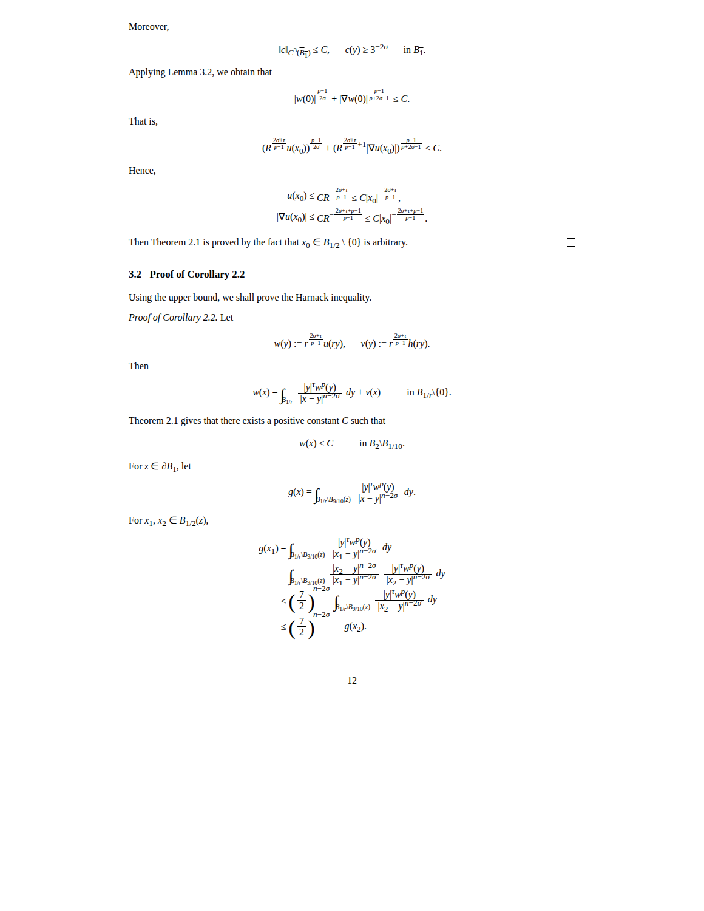Moreover,
‖c‖C3(B1) ≤ C, c(y) ≥ 3−2σ in B1.
Applying Lemma 3.2, we obtain that
|w(0)|p−12σ + |∇w(0)|p−1 p+2σ−1 ≤ C.
That is,
(R2σ+τ p−1u(x0))p−12σ + (R2σ+τ p−1+1|∇u(x0)|)p−1 p+2σ−1 ≤ C.
Hence,
| u ( x 0 ) | ≤ | CR − 2 σ + τ p −1 ≤ C / x 0 / − 2 σ + τ p −1 , |
| /∇ u ( x 0 )/ | ≤ | CR − 2 σ + τ + p −1 p −1 ≤ C / x 0 / − 2 σ + τ + p −1 p −1 . |
Then Theorem 2.1 is proved by the fact that x0 ∈ B1/2 \ {0} is arbitrary.
3.2 Proof of Corollary 2.2
Using the upper bound, we shall prove the Harnack inequality.
Proof of Corollary 2.2. Let
w(y) := r2σ+τ p−1u(ry), v(y) := r2σ+τ p−1h(ry).
Then
w(x) = ∫B1/r |y|τwp(y)|x − y|n−2σ dy + v(x) in B1/r\{0}.
Theorem 2.1 gives that there exists a positive constant C such that
w(x) ≤ C in B2\B1/10.
For z ∈ ∂B1, let
g(x) = ∫B1/r\B9/10(z) |y|τwp(y)|x − y|n−2σ dy.
For x1, x2 ∈ B1/2(z),
| g ( x 1 ) | = | ∫ B 1/ r \ B 9/10 ( z ) / y / τ w p ( y ) / x 1 − y / n −2 σ dy |
| | = | ∫ B 1/ r \ B 9/10 ( z ) / x 2 − y / n −2 σ / x 1 − y / n −2 σ / y / τ w p ( y ) / x 2 − y / n −2 σ dy |
| | ≤ | ( 7 2 ) n −2 σ ∫ B 1/ r \ B 9/10 ( z ) / y / τ w p ( y ) / x 2 − y / n −2 σ dy |
| | ≤ | ( 7 2 ) n −2 σ g ( x 2 ). |
12